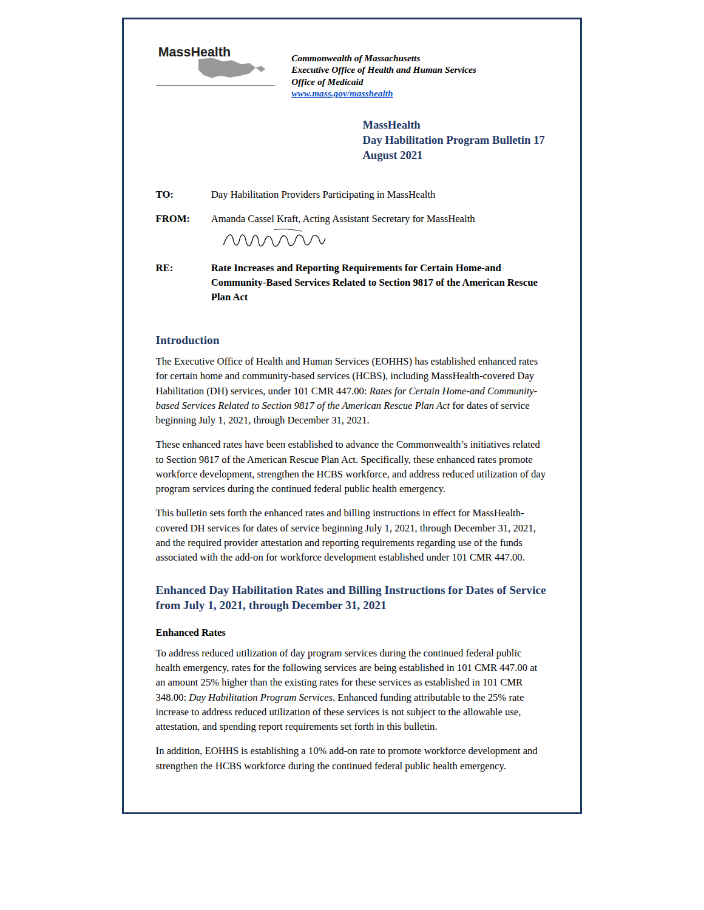Commonwealth of Massachusetts
Executive Office of Health and Human Services
Office of Medicaid
www.mass.gov/masshealth
MassHealth
Day Habilitation Program Bulletin 17
August 2021
| TO: | Day Habilitation Providers Participating in MassHealth |
| FROM: | Amanda Cassel Kraft, Acting Assistant Secretary for MassHealth |
| RE: | Rate Increases and Reporting Requirements for Certain Home-and Community-Based Services Related to Section 9817 of the American Rescue Plan Act |
Introduction
The Executive Office of Health and Human Services (EOHHS) has established enhanced rates for certain home and community-based services (HCBS), including MassHealth-covered Day Habilitation (DH) services, under 101 CMR 447.00: Rates for Certain Home-and Community-based Services Related to Section 9817 of the American Rescue Plan Act for dates of service beginning July 1, 2021, through December 31, 2021.
These enhanced rates have been established to advance the Commonwealth’s initiatives related to Section 9817 of the American Rescue Plan Act. Specifically, these enhanced rates promote workforce development, strengthen the HCBS workforce, and address reduced utilization of day program services during the continued federal public health emergency.
This bulletin sets forth the enhanced rates and billing instructions in effect for MassHealth-covered DH services for dates of service beginning July 1, 2021, through December 31, 2021, and the required provider attestation and reporting requirements regarding use of the funds associated with the add-on for workforce development established under 101 CMR 447.00.
Enhanced Day Habilitation Rates and Billing Instructions for Dates of Service from July 1, 2021, through December 31, 2021
Enhanced Rates
To address reduced utilization of day program services during the continued federal public health emergency, rates for the following services are being established in 101 CMR 447.00 at an amount 25% higher than the existing rates for these services as established in 101 CMR 348.00: Day Habilitation Program Services. Enhanced funding attributable to the 25% rate increase to address reduced utilization of these services is not subject to the allowable use, attestation, and spending report requirements set forth in this bulletin.
In addition, EOHHS is establishing a 10% add-on rate to promote workforce development and strengthen the HCBS workforce during the continued federal public health emergency.